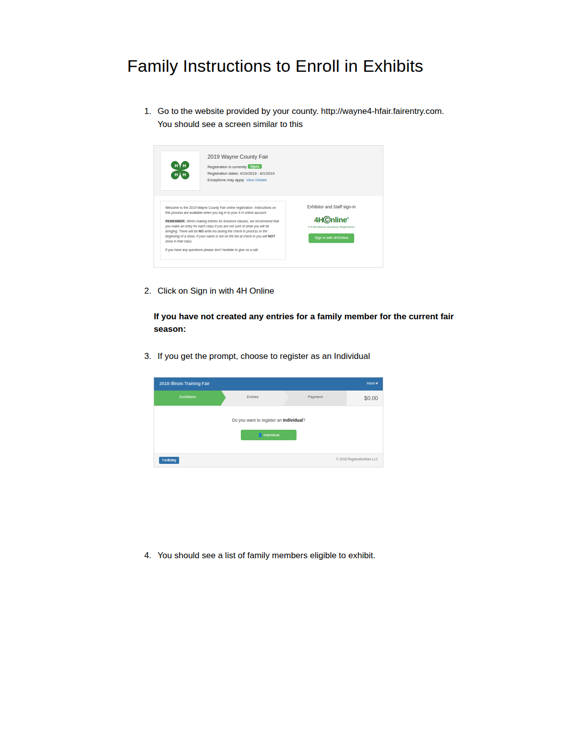Family Instructions to Enroll in Exhibits
Go to the website provided by your county. http://wayne4-hfair.fairentry.com. You should see a screen similar to this
H H H H
2019 Wayne County Fair
Registration is currently Open
Registration dates: 4/10/2019 - 6/1/2019
Exceptions may apply View Details
Welcome to the 2019 Wayne County Fair online registration. Instructions on this process are available when you log in to your 4-H online account.
REMEMBER: When making entries for livestock classes, we recommend that you make an entry for each class if you are not sure of what you will be bringing. There will be NO write-ins during the check in process or the beginning of a show. If your name is not on the list at check in you will NOT show in that class.
If you have any questions please don't hesitate to give us a call.
Exhibitor and Staff sign-in
4HⒸnline®
4-H Enrollment and Event Registration
Sign in with 4HOnline
Click on Sign in with 4H Online
If you have not created any entries for a family member for the current fair season:
If you get the prompt, choose to register as an Individual
2018 Illinois Training Fair Horn ▾
Exhibitors
Entries
Payment
$0.00
Do you want to register an Individual?
👤 Individual
FairEntry © 2018 RegistrationMax LLC
You should see a list of family members eligible to exhibit.